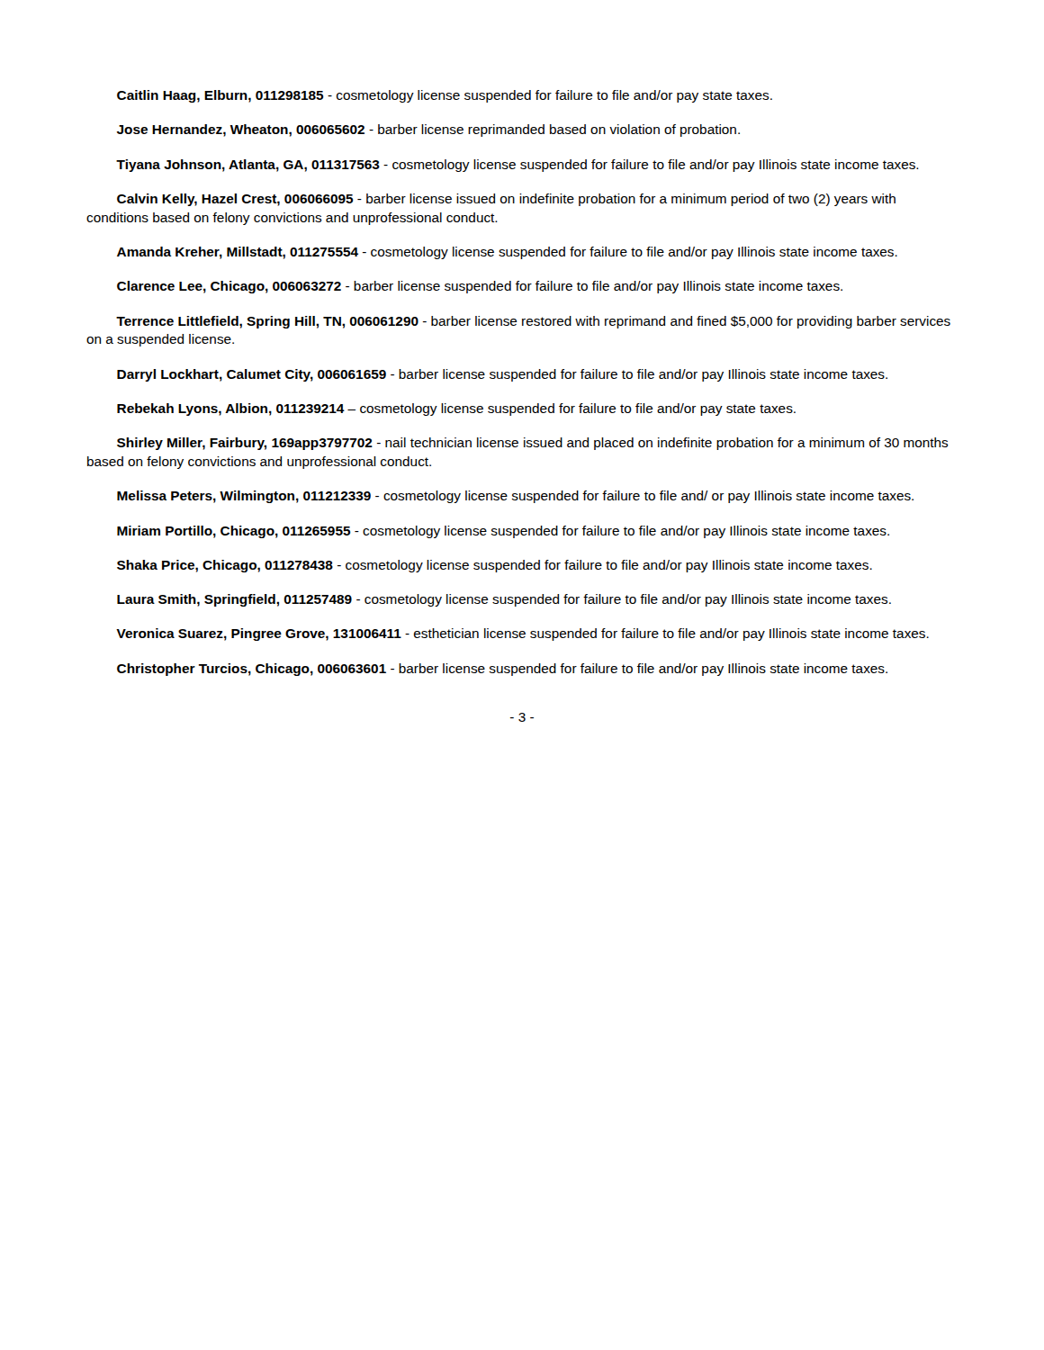Caitlin Haag, Elburn, 011298185 - cosmetology license suspended for failure to file and/or pay state taxes.
Jose Hernandez, Wheaton, 006065602 - barber license reprimanded based on violation of probation.
Tiyana Johnson, Atlanta, GA, 011317563 - cosmetology license suspended for failure to file and/or pay Illinois state income taxes.
Calvin Kelly, Hazel Crest, 006066095 - barber license issued on indefinite probation for a minimum period of two (2) years with conditions based on felony convictions and unprofessional conduct.
Amanda Kreher, Millstadt, 011275554 - cosmetology license suspended for failure to file and/or pay Illinois state income taxes.
Clarence Lee, Chicago, 006063272 - barber license suspended for failure to file and/or pay Illinois state income taxes.
Terrence Littlefield, Spring Hill, TN, 006061290 - barber license restored with reprimand and fined $5,000 for providing barber services on a suspended license.
Darryl Lockhart, Calumet City, 006061659 - barber license suspended for failure to file and/or pay Illinois state income taxes.
Rebekah Lyons, Albion, 011239214 – cosmetology license suspended for failure to file and/or pay state taxes.
Shirley Miller, Fairbury, 169app3797702 - nail technician license issued and placed on indefinite probation for a minimum of 30 months based on felony convictions and unprofessional conduct.
Melissa Peters, Wilmington, 011212339 - cosmetology license suspended for failure to file and/ or pay Illinois state income taxes.
Miriam Portillo, Chicago, 011265955 - cosmetology license suspended for failure to file and/or pay Illinois state income taxes.
Shaka Price, Chicago, 011278438 - cosmetology license suspended for failure to file and/or pay Illinois state income taxes.
Laura Smith, Springfield, 011257489 - cosmetology license suspended for failure to file and/or pay Illinois state income taxes.
Veronica Suarez, Pingree Grove, 131006411 - esthetician license suspended for failure to file and/or pay Illinois state income taxes.
Christopher Turcios, Chicago, 006063601 - barber license suspended for failure to file and/or pay Illinois state income taxes.
- 3 -